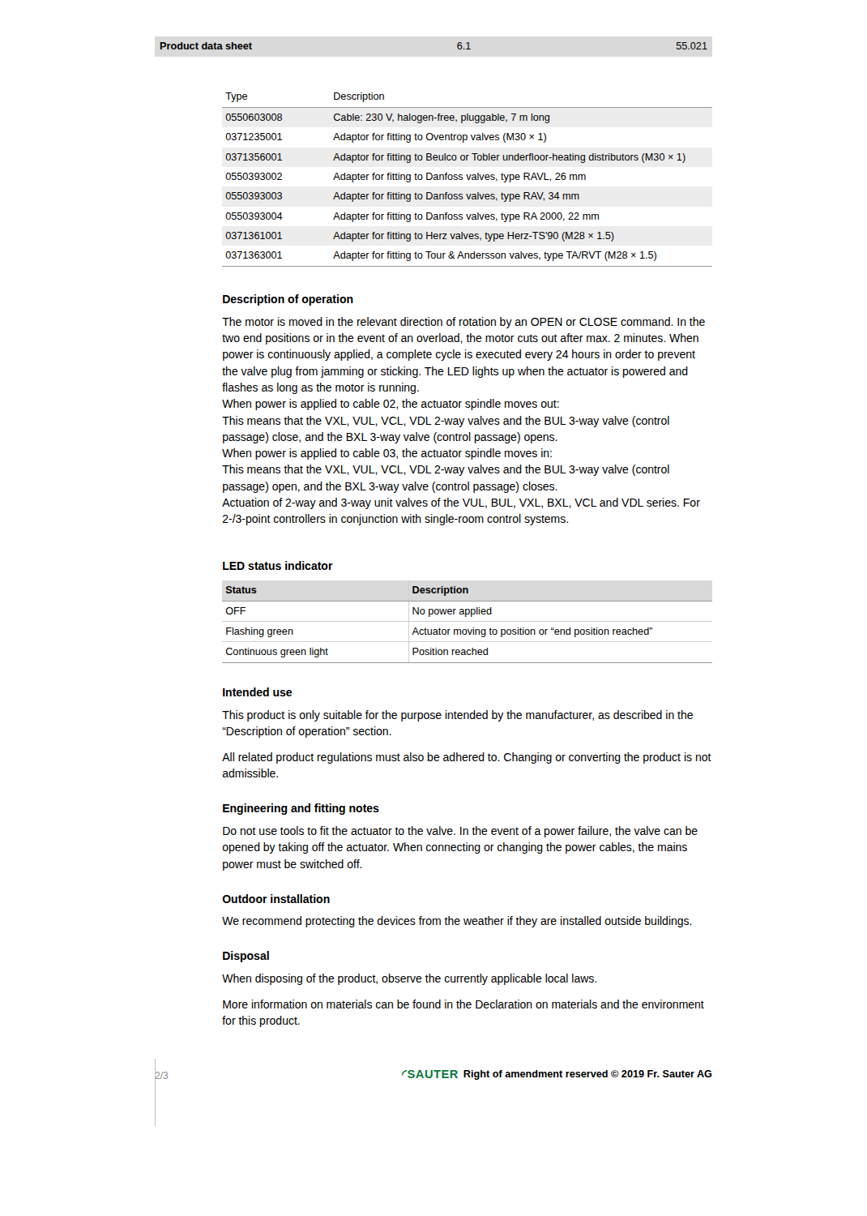Product data sheet
6.1
55.021
| Type | Description |
| --- | --- |
| 0550603008 | Cable: 230 V, halogen-free, pluggable, 7 m long |
| 0371235001 | Adaptor for fitting to Oventrop valves (M30 × 1) |
| 0371356001 | Adaptor for fitting to Beulco or Tobler underfloor-heating distributors (M30 × 1) |
| 0550393002 | Adapter for fitting to Danfoss valves, type RAVL, 26 mm |
| 0550393003 | Adapter for fitting to Danfoss valves, type RAV, 34 mm |
| 0550393004 | Adapter for fitting to Danfoss valves, type RA 2000, 22 mm |
| 0371361001 | Adapter for fitting to Herz valves, type Herz-TS'90 (M28 × 1.5) |
| 0371363001 | Adapter for fitting to Tour & Andersson valves, type TA/RVT (M28 × 1.5) |
Description of operation
The motor is moved in the relevant direction of rotation by an OPEN or CLOSE command. In the two end positions or in the event of an overload, the motor cuts out after max. 2 minutes. When power is continuously applied, a complete cycle is executed every 24 hours in order to prevent the valve plug from jamming or sticking. The LED lights up when the actuator is powered and flashes as long as the motor is running.
When power is applied to cable 02, the actuator spindle moves out:
This means that the VXL, VUL, VCL, VDL 2-way valves and the BUL 3-way valve (control passage) close, and the BXL 3-way valve (control passage) opens.
When power is applied to cable 03, the actuator spindle moves in:
This means that the VXL, VUL, VCL, VDL 2-way valves and the BUL 3-way valve (control passage) open, and the BXL 3-way valve (control passage) closes.
Actuation of 2-way and 3-way unit valves of the VUL, BUL, VXL, BXL, VCL and VDL series. For 2-/3-point controllers in conjunction with single-room control systems.
LED status indicator
| Status | Description |
| --- | --- |
| OFF | No power applied |
| Flashing green | Actuator moving to position or “end position reached” |
| Continuous green light | Position reached |
Intended use
This product is only suitable for the purpose intended by the manufacturer, as described in the “Description of operation” section.
All related product regulations must also be adhered to. Changing or converting the product is not admissible.
Engineering and fitting notes
Do not use tools to fit the actuator to the valve. In the event of a power failure, the valve can be opened by taking off the actuator. When connecting or changing the power cables, the mains power must be switched off.
Outdoor installation
We recommend protecting the devices from the weather if they are installed outside buildings.
Disposal
When disposing of the product, observe the currently applicable local laws.
More information on materials can be found in the Declaration on materials and the environment for this product.
2/3
◜SAUTER Right of amendment reserved © 2019 Fr. Sauter AG